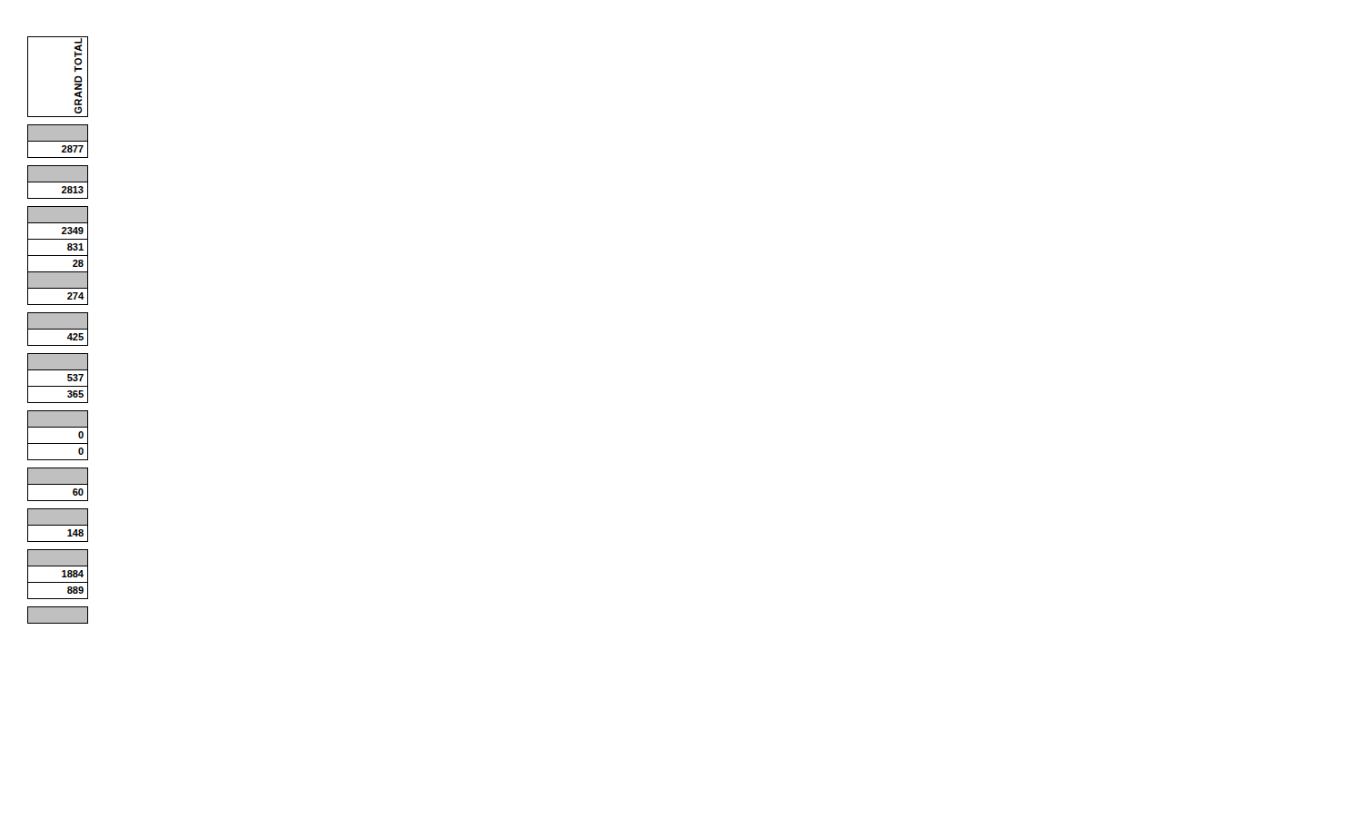| GRAND TOTAL |
| 2877 |
| 2813 |
| 2349 |
| 831 |
| 28 |
| 274 |
| 425 |
| 537 |
| 365 |
| 0 |
| 0 |
| 60 |
| 148 |
| 1884 |
| 889 |